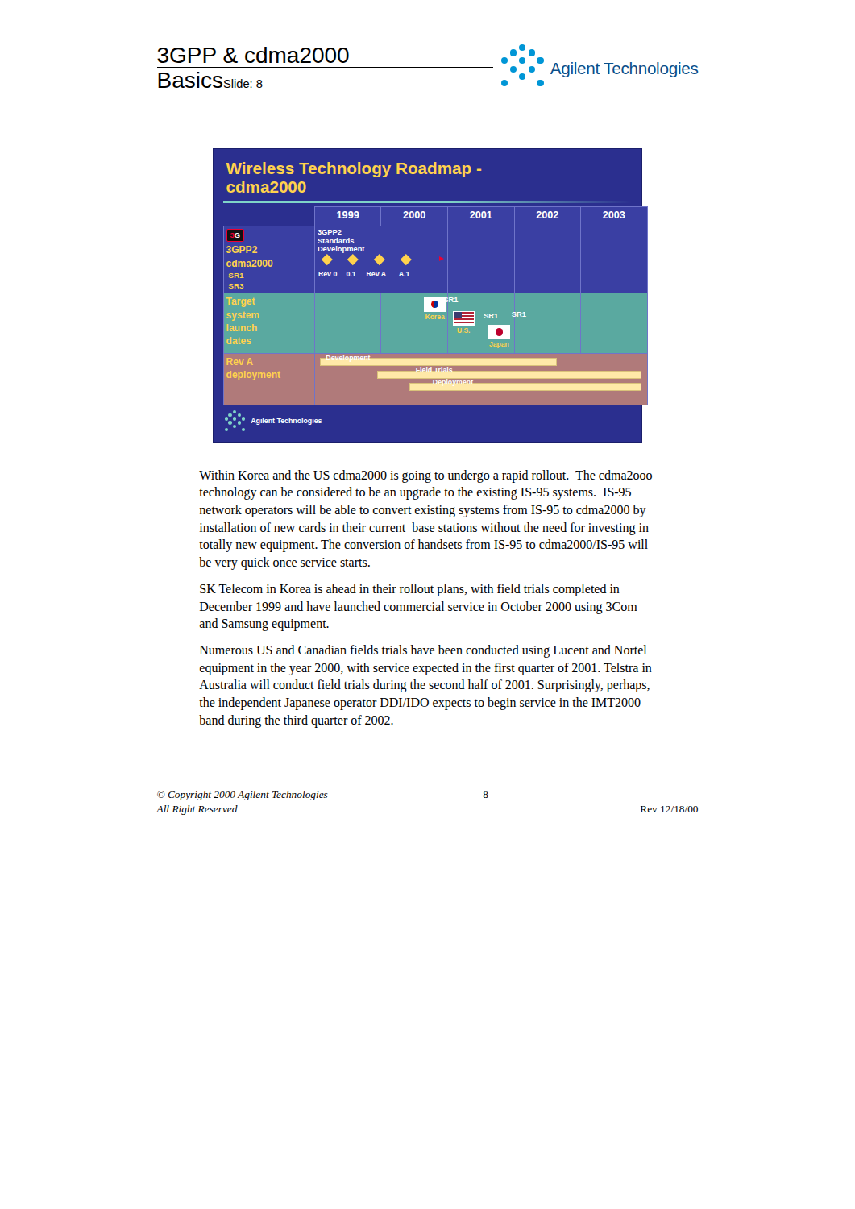Agilent Technologies
3GPP & cdma2000
BasicsSlide: 8
Wireless Technology Roadmap -
cdma2000
| | 1999 | 2000 | 2001 | 2002 | 2003 |
| 3 G 3GPP2 cdma2000 SR1 SR3 | 3GPP2 Standards Development Rev 0 0.1 Rev A A.1 | | | |
| Target system launch dates | | Korea | SR1 U.S. SR1 Japan | SR1 | |
| Rev A deployment | Development Field Trials Deployment |
Agilent Technologies
Within Korea and the US cdma2000 is going to undergo a rapid rollout. The cdma2ooo technology can be considered to be an upgrade to the existing IS-95 systems. IS-95 network operators will be able to convert existing systems from IS-95 to cdma2000 by installation of new cards in their current base stations without the need for investing in totally new equipment. The conversion of handsets from IS-95 to cdma2000/IS-95 will be very quick once service starts.
SK Telecom in Korea is ahead in their rollout plans, with field trials completed in December 1999 and have launched commercial service in October 2000 using 3Com and Samsung equipment.
Numerous US and Canadian fields trials have been conducted using Lucent and Nortel equipment in the year 2000, with service expected in the first quarter of 2001. Telstra in Australia will conduct field trials during the second half of 2001. Surprisingly, perhaps, the independent Japanese operator DDI/IDO expects to begin service in the IMT2000 band during the third quarter of 2002.
© Copyright 2000 Agilent Technologies
8
All Right Reserved
Rev 12/18/00